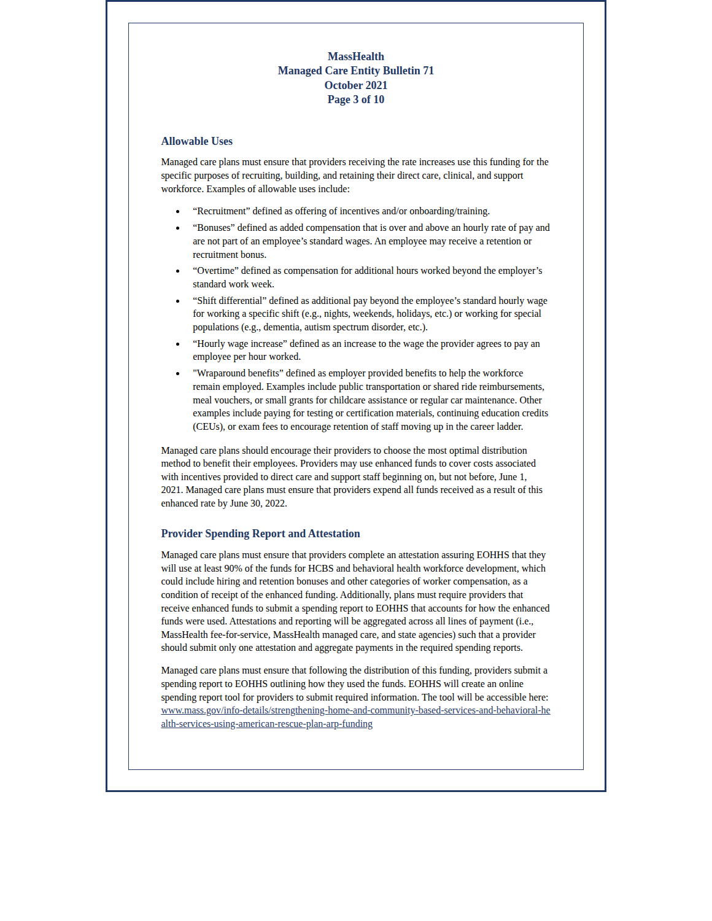MassHealth Managed Care Entity Bulletin 71 October 2021 Page 3 of 10
Allowable Uses
Managed care plans must ensure that providers receiving the rate increases use this funding for the specific purposes of recruiting, building, and retaining their direct care, clinical, and support workforce. Examples of allowable uses include:
“Recruitment” defined as offering of incentives and/or onboarding/training.
“Bonuses” defined as added compensation that is over and above an hourly rate of pay and are not part of an employee’s standard wages. An employee may receive a retention or recruitment bonus.
“Overtime” defined as compensation for additional hours worked beyond the employer’s standard work week.
“Shift differential” defined as additional pay beyond the employee’s standard hourly wage for working a specific shift (e.g., nights, weekends, holidays, etc.) or working for special populations (e.g., dementia, autism spectrum disorder, etc.).
“Hourly wage increase” defined as an increase to the wage the provider agrees to pay an employee per hour worked.
"Wraparound benefits” defined as employer provided benefits to help the workforce remain employed. Examples include public transportation or shared ride reimbursements, meal vouchers, or small grants for childcare assistance or regular car maintenance. Other examples include paying for testing or certification materials, continuing education credits (CEUs), or exam fees to encourage retention of staff moving up in the career ladder.
Managed care plans should encourage their providers to choose the most optimal distribution method to benefit their employees. Providers may use enhanced funds to cover costs associated with incentives provided to direct care and support staff beginning on, but not before, June 1, 2021. Managed care plans must ensure that providers expend all funds received as a result of this enhanced rate by June 30, 2022.
Provider Spending Report and Attestation
Managed care plans must ensure that providers complete an attestation assuring EOHHS that they will use at least 90% of the funds for HCBS and behavioral health workforce development, which could include hiring and retention bonuses and other categories of worker compensation, as a condition of receipt of the enhanced funding. Additionally, plans must require providers that receive enhanced funds to submit a spending report to EOHHS that accounts for how the enhanced funds were used. Attestations and reporting will be aggregated across all lines of payment (i.e., MassHealth fee-for-service, MassHealth managed care, and state agencies) such that a provider should submit only one attestation and aggregate payments in the required spending reports.
Managed care plans must ensure that following the distribution of this funding, providers submit a spending report to EOHHS outlining how they used the funds. EOHHS will create an online spending report tool for providers to submit required information. The tool will be accessible here: www.mass.gov/info-details/strengthening-home-and-community-based-services-and-behavioral-health-services-using-american-rescue-plan-arp-funding